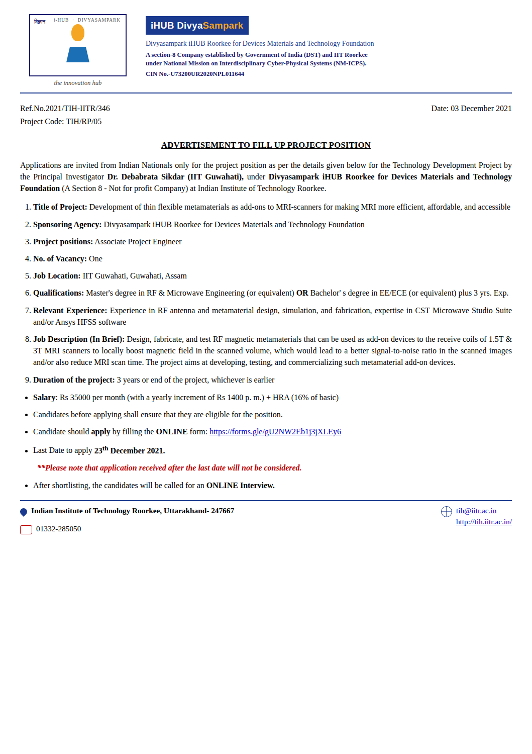विज्ञान i-HUB · DIVYASAMPARK
the innovation hub
iHUB Divya Sampark
Divyasampark iHUB Roorkee for Devices Materials and Technology Foundation
A section-8 Company established by Government of India (DST) and IIT Roorkee
under National Mission on Interdisciplinary Cyber-Physical Systems (NM-ICPS).
CIN No.-U73200UR2020NPL011644
Ref.No.2021/TIH-IITR/346
Project Code: TIH/RP/05
Date: 03 December 2021
ADVERTISEMENT TO FILL UP PROJECT POSITION
Applications are invited from Indian Nationals only for the project position as per the details given below for the Technology Development Project by the Principal Investigator Dr. Debabrata Sikdar (IIT Guwahati), under Divyasampark iHUB Roorkee for Devices Materials and Technology Foundation (A Section 8 - Not for profit Company) at Indian Institute of Technology Roorkee.
Title of Project: Development of thin flexible metamaterials as add-ons to MRI-scanners for making MRI more efficient, affordable, and accessible
Sponsoring Agency: Divyasampark iHUB Roorkee for Devices Materials and Technology Foundation
Project positions: Associate Project Engineer
No. of Vacancy: One
Job Location: IIT Guwahati, Guwahati, Assam
Qualifications: Master's degree in RF & Microwave Engineering (or equivalent) OR Bachelor' s degree in EE/ECE (or equivalent) plus 3 yrs. Exp.
Relevant Experience: Experience in RF antenna and metamaterial design, simulation, and fabrication, expertise in CST Microwave Studio Suite and/or Ansys HFSS software
Job Description (In Brief): Design, fabricate, and test RF magnetic metamaterials that can be used as add-on devices to the receive coils of 1.5T & 3T MRI scanners to locally boost magnetic field in the scanned volume, which would lead to a better signal-to-noise ratio in the scanned images and/or also reduce MRI scan time. The project aims at developing, testing, and commercializing such metamaterial add-on devices.
Duration of the project: 3 years or end of the project, whichever is earlier
Salary: Rs 35000 per month (with a yearly increment of Rs 1400 p. m.) + HRA (16% of basic)
Candidates before applying shall ensure that they are eligible for the position.
Candidate should apply by filling the ONLINE form: https://forms.gle/gU2NW2Eb1j3jXLEy6
Last Date to apply 23th December 2021.
**Please note that application received after the last date will not be considered.
After shortlisting, the candidates will be called for an ONLINE Interview.
Indian Institute of Technology Roorkee, Uttarakhand- 247667
01332-285050
tih@iitr.ac.in http://tih.iitr.ac.in/